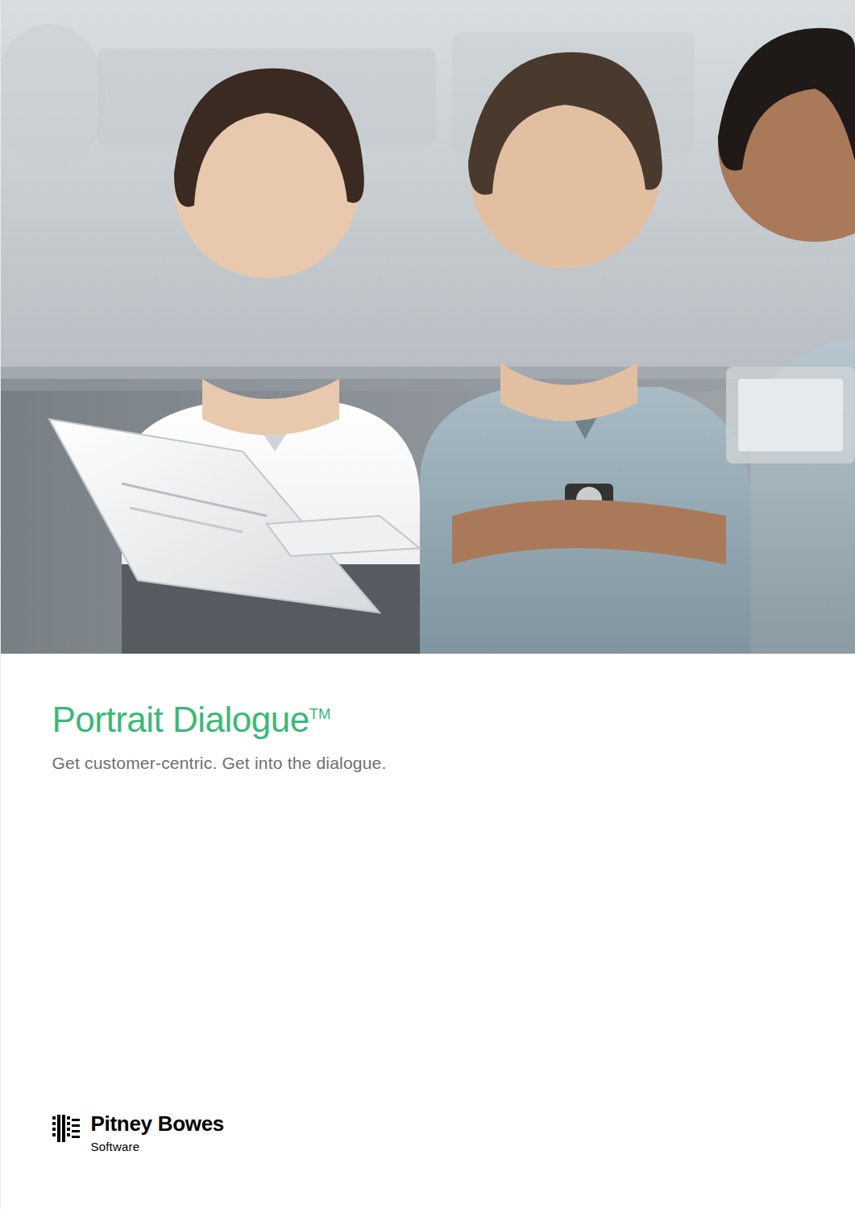Portrait DialogueTM
Get customer-centric. Get into the dialogue.
Pitney Bowes
Software